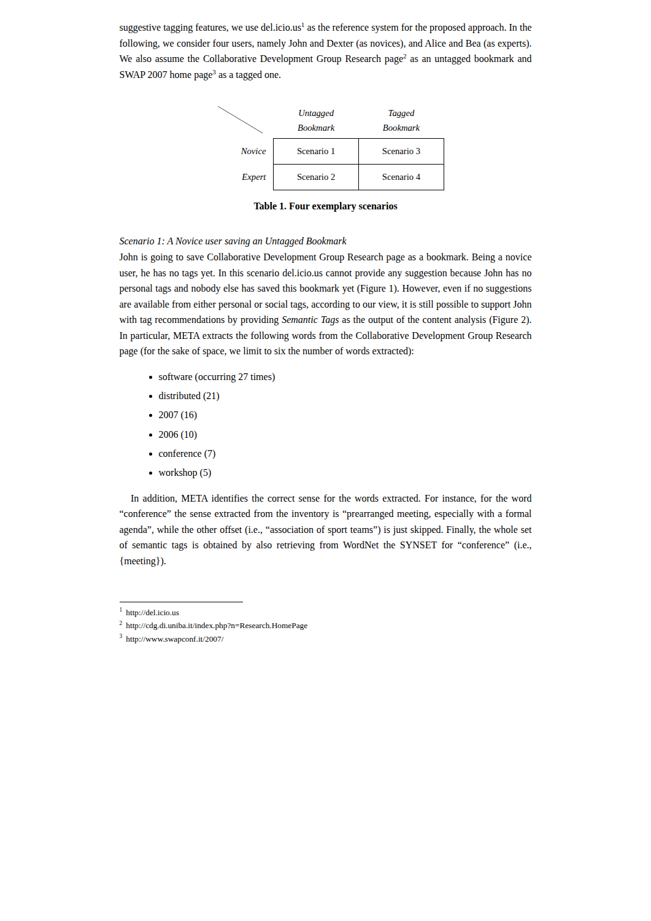suggestive tagging features, we use del.icio.us1 as the reference system for the proposed approach. In the following, we consider four users, namely John and Dexter (as novices), and Alice and Bea (as experts). We also assume the Collaborative Development Group Research page2 as an untagged bookmark and SWAP 2007 home page3 as a tagged one.
| | Untagged Bookmark | Tagged Bookmark |
| Novice | Scenario 1 | Scenario 3 |
| Expert | Scenario 2 | Scenario 4 |
Table 1. Four exemplary scenarios
Scenario 1: A Novice user saving an Untagged Bookmark
John is going to save Collaborative Development Group Research page as a bookmark. Being a novice user, he has no tags yet. In this scenario del.icio.us cannot provide any suggestion because John has no personal tags and nobody else has saved this bookmark yet (Figure 1). However, even if no suggestions are available from either personal or social tags, according to our view, it is still possible to support John with tag recommendations by providing Semantic Tags as the output of the content analysis (Figure 2). In particular, META extracts the following words from the Collaborative Development Group Research page (for the sake of space, we limit to six the number of words extracted):
software (occurring 27 times)
distributed (21)
2007 (16)
2006 (10)
conference (7)
workshop (5)
In addition, META identifies the correct sense for the words extracted. For instance, for the word “conference” the sense extracted from the inventory is “prearranged meeting, especially with a formal agenda”, while the other offset (i.e., “association of sport teams”) is just skipped. Finally, the whole set of semantic tags is obtained by also retrieving from WordNet the SYNSET for “conference” (i.e., {meeting}).
1 http://del.icio.us
2 http://cdg.di.uniba.it/index.php?n=Research.HomePage
3 http://www.swapconf.it/2007/